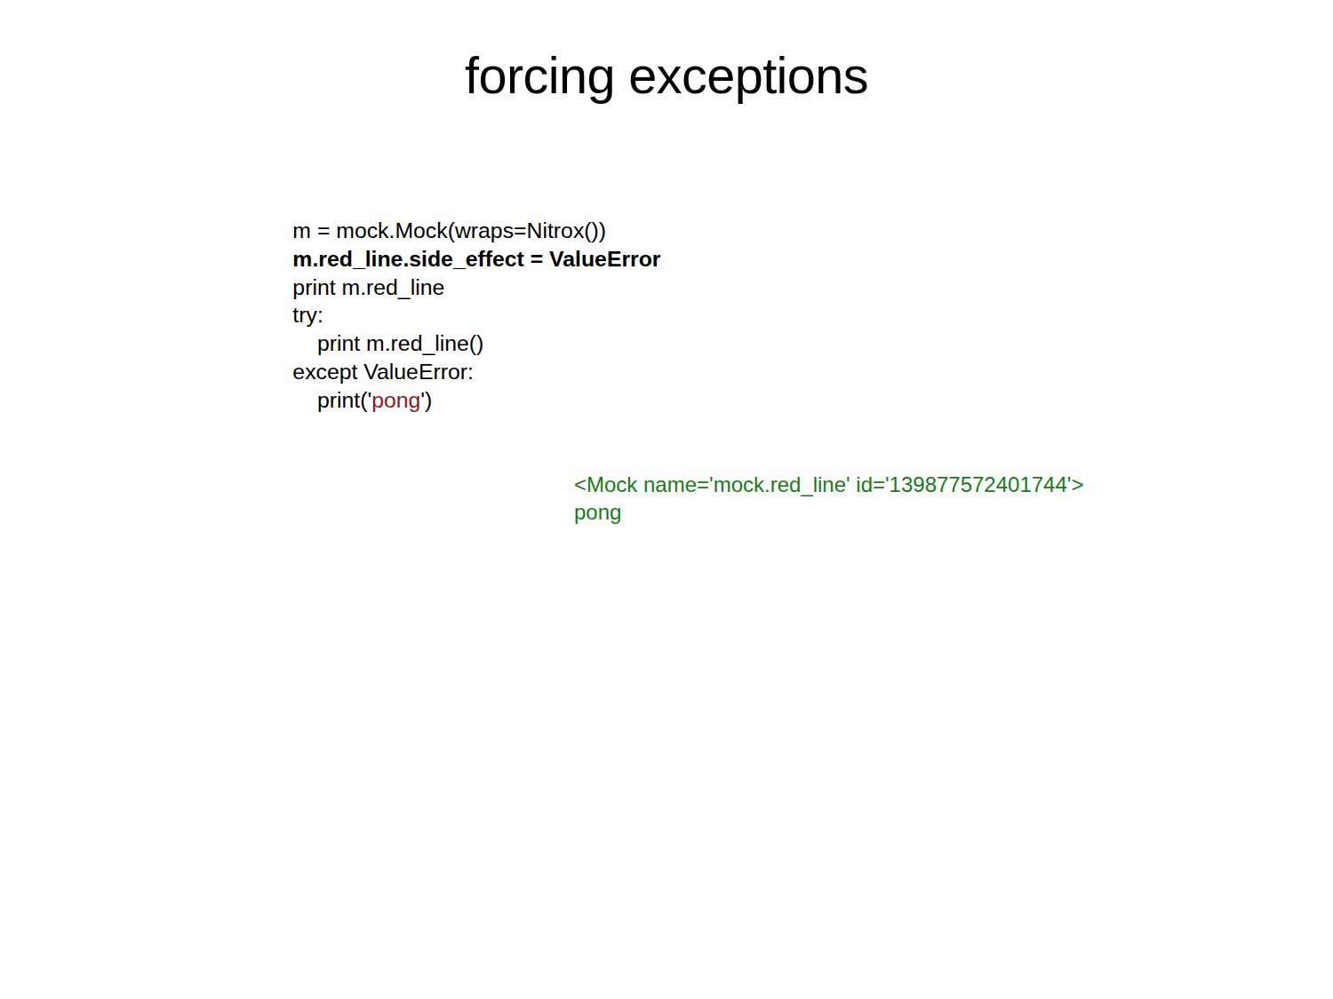forcing exceptions
m = mock.Mock(wraps=Nitrox())
m.red_line.side_effect = ValueError
print m.red_line
try:
    print m.red_line()
except ValueError:
    print('pong')
<Mock name='mock.red_line' id='139877572401744'>
pong